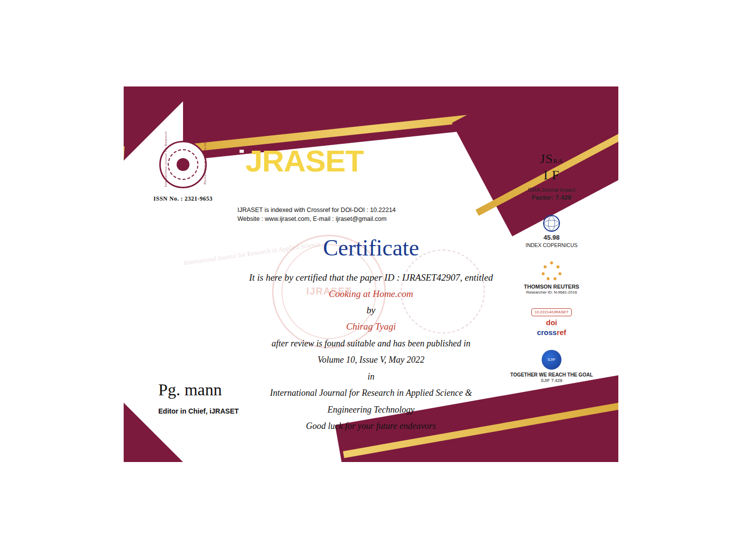International Journal for Research
Applied Science & Engineering
ISSN No. : 2321-9653
iJRASET
International Journal for Research in Applied
Science & Engineering Technology
IJRASET is indexed with Crossref for DOI-DOI : 10.22214
Website : www.ijraset.com, E-mail : ijraset@gmail.com
JSRA
I F
ISRA Journal Impact
Factor: 7.429
45.98
INDEX COPERNICUS
THOMSON REUTERS
Researcher ID: N-9681-2016
10.22214/IJRASET
doi
cross ref
TOGETHER WE REACH THE GOAL
SJIF 7.429
International Journal for Research in Applied Science
IJRASET
Certificate
It is here by certified that the paper ID : IJRASET42907, entitled
Cooking at Home.com
by
Chirag Tyagi
after review is found suitable and has been published in
Volume 10, Issue V, May 2022
in
International Journal for Research in Applied Science &
Engineering Technology
Good luck for your future endeavors
Pg. mann
Editor in Chief, iJRASET